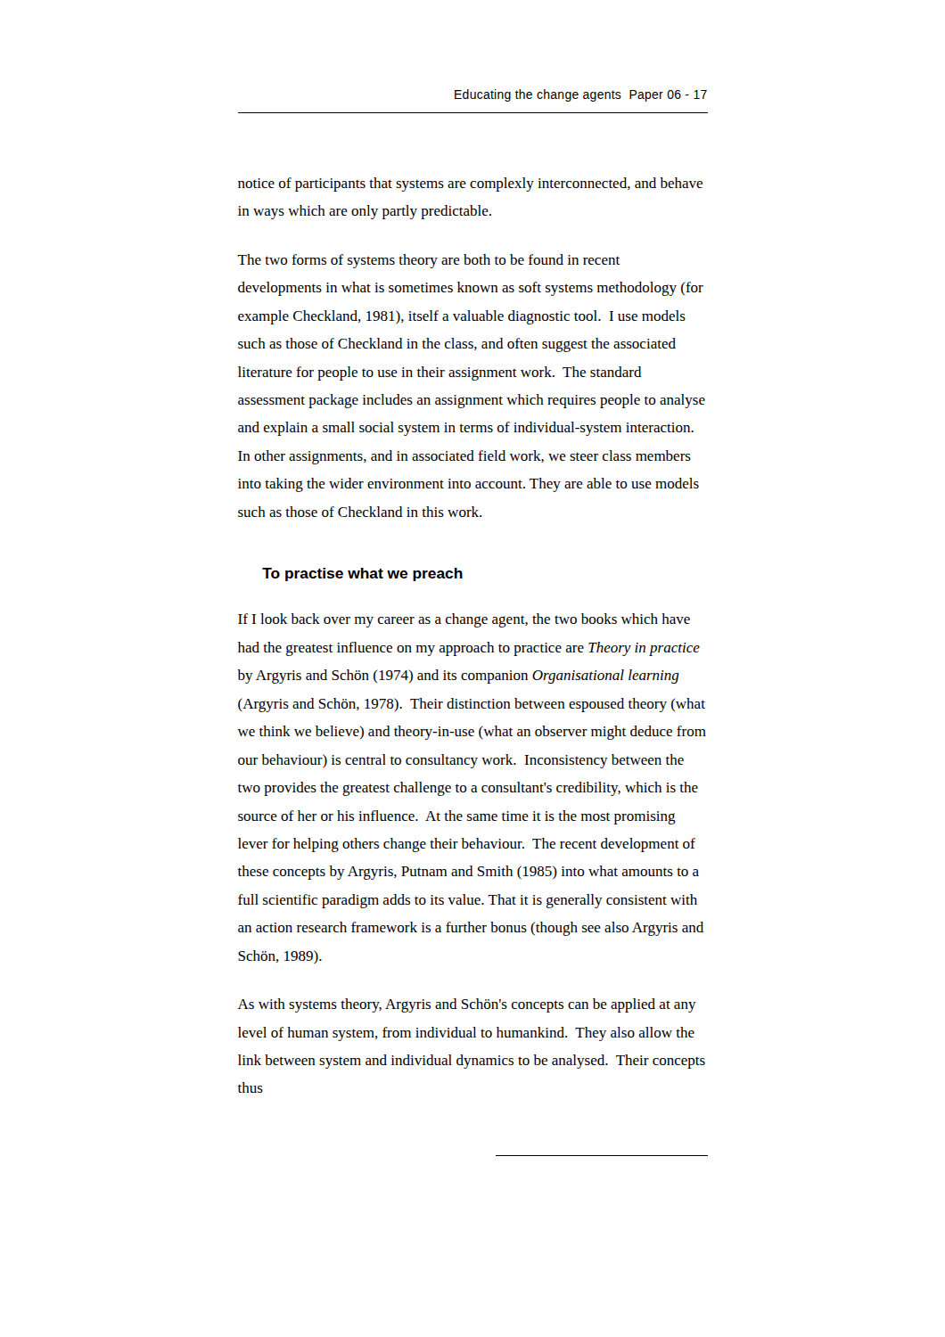Educating the change agents Paper 06 - 17
notice of participants that systems are complexly interconnected, and behave in ways which are only partly predictable.
The two forms of systems theory are both to be found in recent developments in what is sometimes known as soft systems methodology (for example Checkland, 1981), itself a valuable diagnostic tool. I use models such as those of Checkland in the class, and often suggest the associated literature for people to use in their assignment work. The standard assessment package includes an assignment which requires people to analyse and explain a small social system in terms of individual-system interaction. In other assignments, and in associated field work, we steer class members into taking the wider environment into account. They are able to use models such as those of Checkland in this work.
To practise what we preach
If I look back over my career as a change agent, the two books which have had the greatest influence on my approach to practice are Theory in practice by Argyris and Schön (1974) and its companion Organisational learning (Argyris and Schön, 1978). Their distinction between espoused theory (what we think we believe) and theory-in-use (what an observer might deduce from our behaviour) is central to consultancy work. Inconsistency between the two provides the greatest challenge to a consultant's credibility, which is the source of her or his influence. At the same time it is the most promising lever for helping others change their behaviour. The recent development of these concepts by Argyris, Putnam and Smith (1985) into what amounts to a full scientific paradigm adds to its value. That it is generally consistent with an action research framework is a further bonus (though see also Argyris and Schön, 1989).
As with systems theory, Argyris and Schön's concepts can be applied at any level of human system, from individual to humankind. They also allow the link between system and individual dynamics to be analysed. Their concepts thus